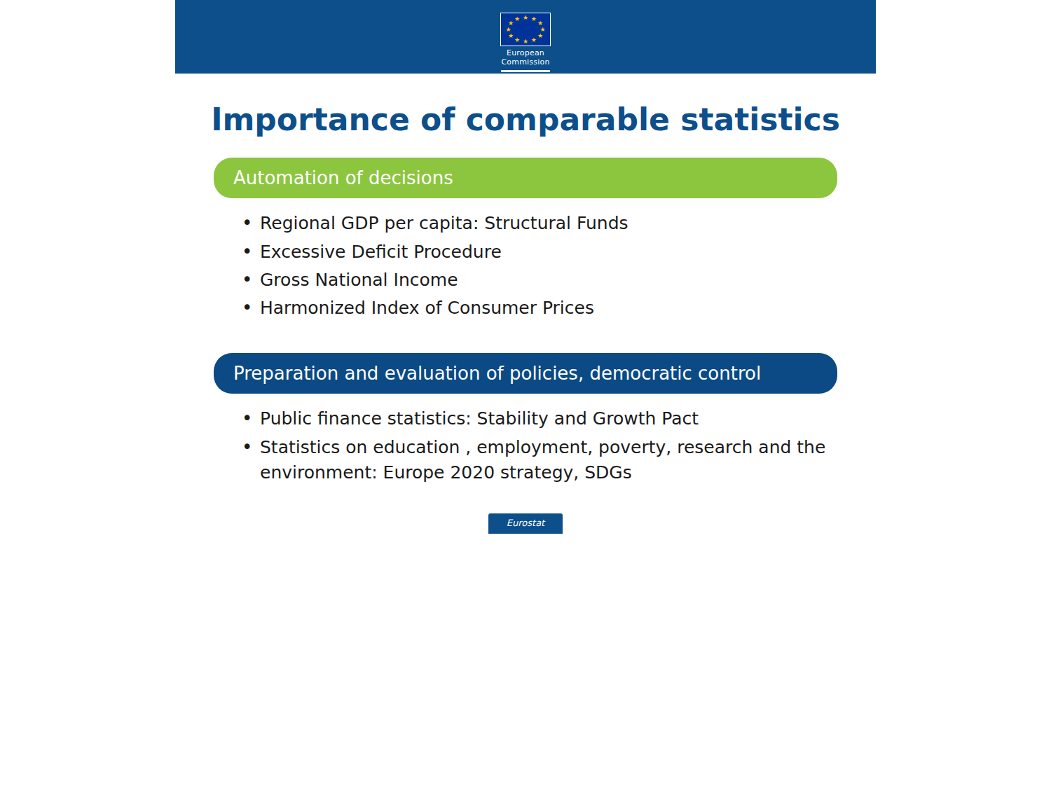★ ★ ★ ★ ★ ★ ★ ★ ★ ★ ★ ★
European
Commission
Importance of comparable statistics
Automation of decisions
Regional GDP per capita: Structural Funds
Excessive Deficit Procedure
Gross National Income
Harmonized Index of Consumer Prices
Preparation and evaluation of policies, democratic control
Public finance statistics: Stability and Growth Pact
Statistics on education , employment, poverty, research and the environment: Europe 2020 strategy, SDGs
Eurostat